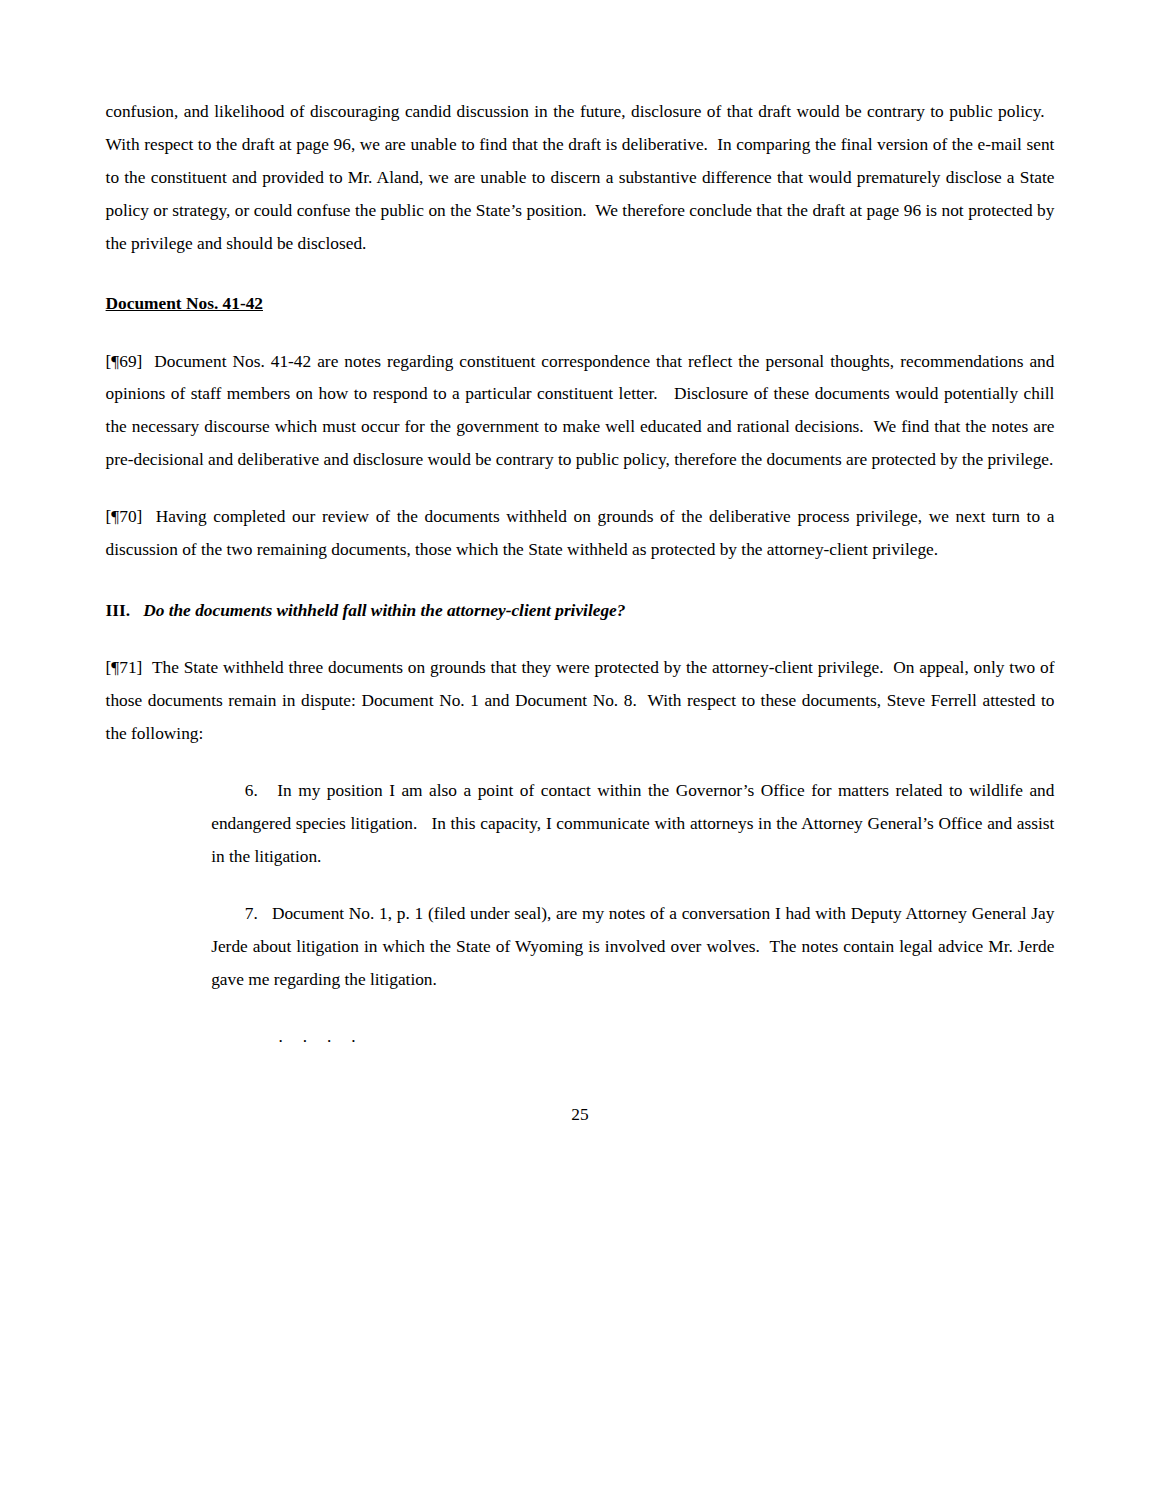confusion, and likelihood of discouraging candid discussion in the future, disclosure of that draft would be contrary to public policy. With respect to the draft at page 96, we are unable to find that the draft is deliberative. In comparing the final version of the e-mail sent to the constituent and provided to Mr. Aland, we are unable to discern a substantive difference that would prematurely disclose a State policy or strategy, or could confuse the public on the State’s position. We therefore conclude that the draft at page 96 is not protected by the privilege and should be disclosed.
Document Nos. 41-42
[¶69] Document Nos. 41-42 are notes regarding constituent correspondence that reflect the personal thoughts, recommendations and opinions of staff members on how to respond to a particular constituent letter. Disclosure of these documents would potentially chill the necessary discourse which must occur for the government to make well educated and rational decisions. We find that the notes are pre-decisional and deliberative and disclosure would be contrary to public policy, therefore the documents are protected by the privilege.
[¶70] Having completed our review of the documents withheld on grounds of the deliberative process privilege, we next turn to a discussion of the two remaining documents, those which the State withheld as protected by the attorney-client privilege.
III. Do the documents withheld fall within the attorney-client privilege?
[¶71] The State withheld three documents on grounds that they were protected by the attorney-client privilege. On appeal, only two of those documents remain in dispute: Document No. 1 and Document No. 8. With respect to these documents, Steve Ferrell attested to the following:
6. In my position I am also a point of contact within the Governor’s Office for matters related to wildlife and endangered species litigation. In this capacity, I communicate with attorneys in the Attorney General’s Office and assist in the litigation.
7. Document No. 1, p. 1 (filed under seal), are my notes of a conversation I had with Deputy Attorney General Jay Jerde about litigation in which the State of Wyoming is involved over wolves. The notes contain legal advice Mr. Jerde gave me regarding the litigation.
. . . .
25